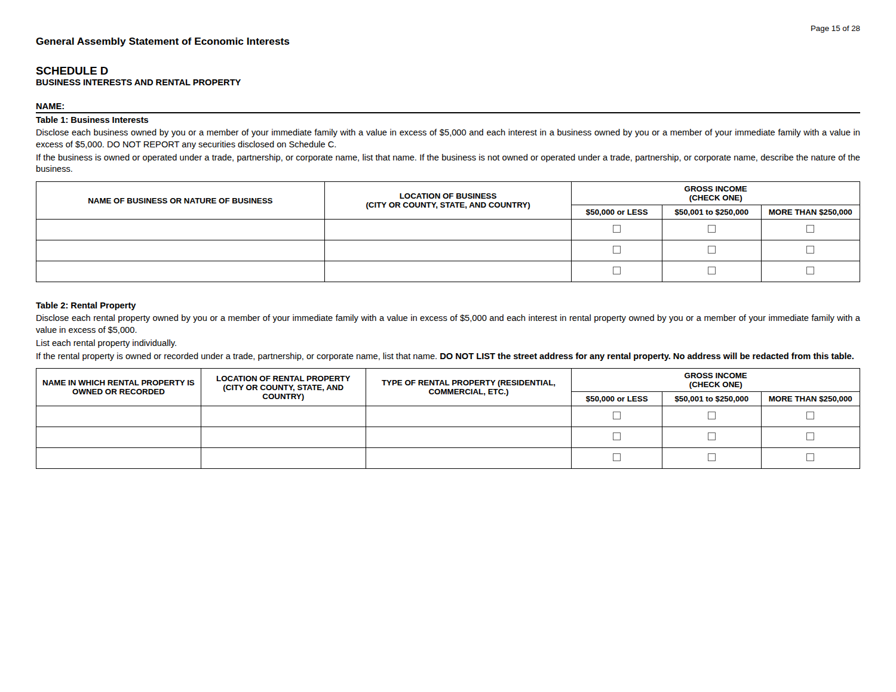Page 15 of 28
General Assembly Statement of Economic Interests
SCHEDULE D
BUSINESS INTERESTS AND RENTAL PROPERTY
NAME:
Table 1: Business Interests
Disclose each business owned by you or a member of your immediate family with a value in excess of $5,000 and each interest in a business owned by you or a member of your immediate family with a value in excess of $5,000. DO NOT REPORT any securities disclosed on Schedule C.
If the business is owned or operated under a trade, partnership, or corporate name, list that name. If the business is not owned or operated under a trade, partnership, or corporate name, describe the nature of the business.
| NAME OF BUSINESS OR NATURE OF BUSINESS | LOCATION OF BUSINESS (CITY OR COUNTY, STATE, AND COUNTRY) | GROSS INCOME (CHECK ONE) |
| --- | --- | --- |
| $50,000 or LESS | $50,001 to $250,000 | MORE THAN $250,000 |
Table 2: Rental Property
Disclose each rental property owned by you or a member of your immediate family with a value in excess of $5,000 and each interest in rental property owned by you or a member of your immediate family with a value in excess of $5,000.
List each rental property individually.
If the rental property is owned or recorded under a trade, partnership, or corporate name, list that name. DO NOT LIST the street address for any rental property. No address will be redacted from this table.
| NAME IN WHICH RENTAL PROPERTY IS OWNED OR RECORDED | LOCATION OF RENTAL PROPERTY (CITY OR COUNTY, STATE, AND COUNTRY) | TYPE OF RENTAL PROPERTY (RESIDENTIAL, COMMERCIAL, ETC.) | GROSS INCOME (CHECK ONE) |
| --- | --- | --- | --- |
| $50,000 or LESS | $50,001 to $250,000 | MORE THAN $250,000 |